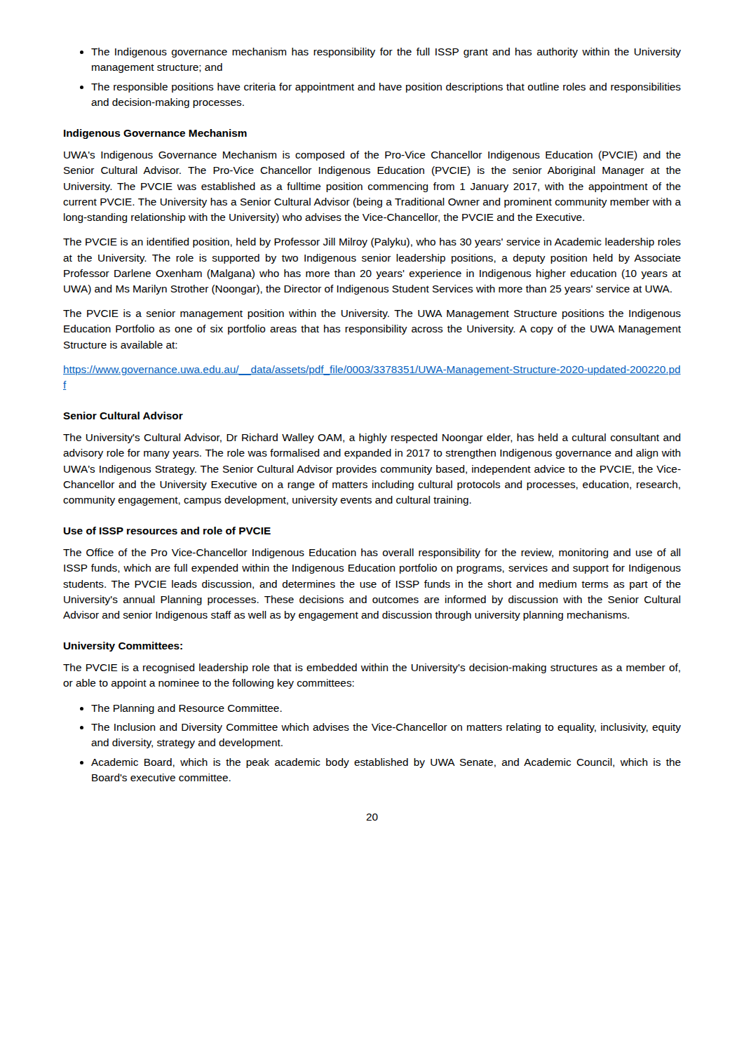The Indigenous governance mechanism has responsibility for the full ISSP grant and has authority within the University management structure; and
The responsible positions have criteria for appointment and have position descriptions that outline roles and responsibilities and decision-making processes.
Indigenous Governance Mechanism
UWA's Indigenous Governance Mechanism is composed of the Pro-Vice Chancellor Indigenous Education (PVCIE) and the Senior Cultural Advisor. The Pro-Vice Chancellor Indigenous Education (PVCIE) is the senior Aboriginal Manager at the University. The PVCIE was established as a fulltime position commencing from 1 January 2017, with the appointment of the current PVCIE. The University has a Senior Cultural Advisor (being a Traditional Owner and prominent community member with a long-standing relationship with the University) who advises the Vice-Chancellor, the PVCIE and the Executive.
The PVCIE is an identified position, held by Professor Jill Milroy (Palyku), who has 30 years' service in Academic leadership roles at the University. The role is supported by two Indigenous senior leadership positions, a deputy position held by Associate Professor Darlene Oxenham (Malgana) who has more than 20 years' experience in Indigenous higher education (10 years at UWA) and Ms Marilyn Strother (Noongar), the Director of Indigenous Student Services with more than 25 years' service at UWA.
The PVCIE is a senior management position within the University. The UWA Management Structure positions the Indigenous Education Portfolio as one of six portfolio areas that has responsibility across the University. A copy of the UWA Management Structure is available at:
https://www.governance.uwa.edu.au/__data/assets/pdf_file/0003/3378351/UWA-Management-Structure-2020-updated-200220.pdf
Senior Cultural Advisor
The University's Cultural Advisor, Dr Richard Walley OAM, a highly respected Noongar elder, has held a cultural consultant and advisory role for many years. The role was formalised and expanded in 2017 to strengthen Indigenous governance and align with UWA's Indigenous Strategy. The Senior Cultural Advisor provides community based, independent advice to the PVCIE, the Vice-Chancellor and the University Executive on a range of matters including cultural protocols and processes, education, research, community engagement, campus development, university events and cultural training.
Use of ISSP resources and role of PVCIE
The Office of the Pro Vice-Chancellor Indigenous Education has overall responsibility for the review, monitoring and use of all ISSP funds, which are full expended within the Indigenous Education portfolio on programs, services and support for Indigenous students. The PVCIE leads discussion, and determines the use of ISSP funds in the short and medium terms as part of the University's annual Planning processes. These decisions and outcomes are informed by discussion with the Senior Cultural Advisor and senior Indigenous staff as well as by engagement and discussion through university planning mechanisms.
University Committees:
The PVCIE is a recognised leadership role that is embedded within the University's decision-making structures as a member of, or able to appoint a nominee to the following key committees:
The Planning and Resource Committee.
The Inclusion and Diversity Committee which advises the Vice-Chancellor on matters relating to equality, inclusivity, equity and diversity, strategy and development.
Academic Board, which is the peak academic body established by UWA Senate, and Academic Council, which is the Board's executive committee.
20